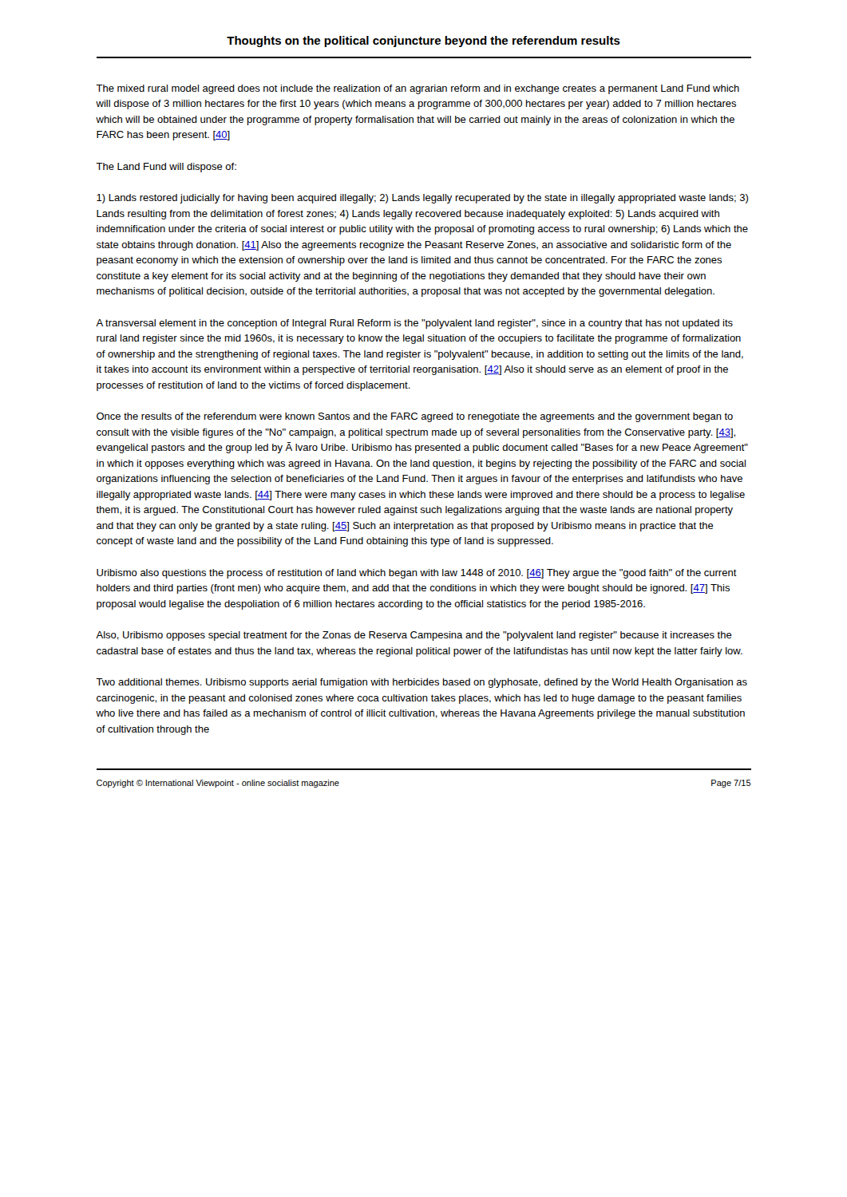Thoughts on the political conjuncture beyond the referendum results
The mixed rural model agreed does not include the realization of an agrarian reform and in exchange creates a permanent Land Fund which will dispose of 3 million hectares for the first 10 years (which means a programme of 300,000 hectares per year) added to 7 million hectares which will be obtained under the programme of property formalisation that will be carried out mainly in the areas of colonization in which the FARC has been present. [40]
The Land Fund will dispose of:
1) Lands restored judicially for having been acquired illegally; 2) Lands legally recuperated by the state in illegally appropriated waste lands; 3) Lands resulting from the delimitation of forest zones; 4) Lands legally recovered because inadequately exploited: 5) Lands acquired with indemnification under the criteria of social interest or public utility with the proposal of promoting access to rural ownership; 6) Lands which the state obtains through donation. [41] Also the agreements recognize the Peasant Reserve Zones, an associative and solidaristic form of the peasant economy in which the extension of ownership over the land is limited and thus cannot be concentrated. For the FARC the zones constitute a key element for its social activity and at the beginning of the negotiations they demanded that they should have their own mechanisms of political decision, outside of the territorial authorities, a proposal that was not accepted by the governmental delegation.
A transversal element in the conception of Integral Rural Reform is the "polyvalent land register", since in a country that has not updated its rural land register since the mid 1960s, it is necessary to know the legal situation of the occupiers to facilitate the programme of formalization of ownership and the strengthening of regional taxes. The land register is "polyvalent" because, in addition to setting out the limits of the land, it takes into account its environment within a perspective of territorial reorganisation. [42] Also it should serve as an element of proof in the processes of restitution of land to the victims of forced displacement.
Once the results of the referendum were known Santos and the FARC agreed to renegotiate the agreements and the government began to consult with the visible figures of the "No" campaign, a political spectrum made up of several personalities from the Conservative party. [43], evangelical pastors and the group led by Ã lvaro Uribe. Uribismo has presented a public document called "Bases for a new Peace Agreement" in which it opposes everything which was agreed in Havana. On the land question, it begins by rejecting the possibility of the FARC and social organizations influencing the selection of beneficiaries of the Land Fund. Then it argues in favour of the enterprises and latifundists who have illegally appropriated waste lands. [44] There were many cases in which these lands were improved and there should be a process to legalise them, it is argued. The Constitutional Court has however ruled against such legalizations arguing that the waste lands are national property and that they can only be granted by a state ruling. [45] Such an interpretation as that proposed by Uribismo means in practice that the concept of waste land and the possibility of the Land Fund obtaining this type of land is suppressed.
Uribismo also questions the process of restitution of land which began with law 1448 of 2010. [46] They argue the "good faith" of the current holders and third parties (front men) who acquire them, and add that the conditions in which they were bought should be ignored. [47] This proposal would legalise the despoliation of 6 million hectares according to the official statistics for the period 1985-2016.
Also, Uribismo opposes special treatment for the Zonas de Reserva Campesina and the "polyvalent land register" because it increases the cadastral base of estates and thus the land tax, whereas the regional political power of the latifundistas has until now kept the latter fairly low.
Two additional themes. Uribismo supports aerial fumigation with herbicides based on glyphosate, defined by the World Health Organisation as carcinogenic, in the peasant and colonised zones where coca cultivation takes places, which has led to huge damage to the peasant families who live there and has failed as a mechanism of control of illicit cultivation, whereas the Havana Agreements privilege the manual substitution of cultivation through the
Copyright © International Viewpoint - online socialist magazine Page 7/15